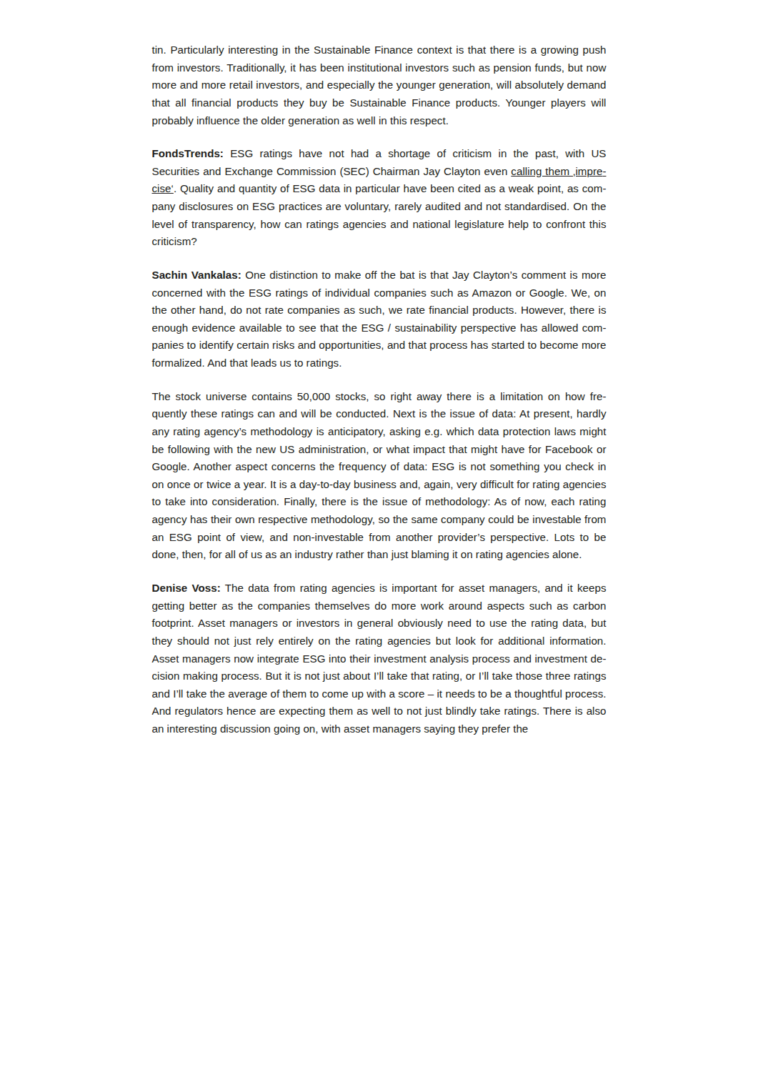tin. Particularly interesting in the Sustainable Finance context is that there is a growing push from investors. Traditionally, it has been institutional investors such as pension funds, but now more and more retail investors, and especially the younger generation, will absolutely demand that all financial products they buy be Sustainable Finance products. Younger players will probably influence the older generation as well in this respect.
FondsTrends: ESG ratings have not had a shortage of criticism in the past, with US Securities and Exchange Commission (SEC) Chairman Jay Clayton even calling them ‚imprecise‘. Quality and quantity of ESG data in particular have been cited as a weak point, as company disclosures on ESG practices are voluntary, rarely audited and not standardised. On the level of transparency, how can ratings agencies and national legislature help to confront this criticism?
Sachin Vankalas: One distinction to make off the bat is that Jay Clayton’s comment is more concerned with the ESG ratings of individual companies such as Amazon or Google. We, on the other hand, do not rate companies as such, we rate financial products. However, there is enough evidence available to see that the ESG / sustainability perspective has allowed companies to identify certain risks and opportunities, and that process has started to become more formalized. And that leads us to ratings.
The stock universe contains 50,000 stocks, so right away there is a limitation on how frequently these ratings can and will be conducted. Next is the issue of data: At present, hardly any rating agency’s methodology is anticipatory, asking e.g. which data protection laws might be following with the new US administration, or what impact that might have for Facebook or Google. Another aspect concerns the frequency of data: ESG is not something you check in on once or twice a year. It is a day-to-day business and, again, very difficult for rating agencies to take into consideration. Finally, there is the issue of methodology: As of now, each rating agency has their own respective methodology, so the same company could be investable from an ESG point of view, and non-investable from another provider’s perspective. Lots to be done, then, for all of us as an industry rather than just blaming it on rating agencies alone.
Denise Voss: The data from rating agencies is important for asset managers, and it keeps getting better as the companies themselves do more work around aspects such as carbon footprint. Asset managers or investors in general obviously need to use the rating data, but they should not just rely entirely on the rating agencies but look for additional information. Asset managers now integrate ESG into their investment analysis process and investment decision making process. But it is not just about I’ll take that rating, or I’ll take those three ratings and I’ll take the average of them to come up with a score – it needs to be a thoughtful process. And regulators hence are expecting them as well to not just blindly take ratings. There is also an interesting discussion going on, with asset managers saying they prefer the